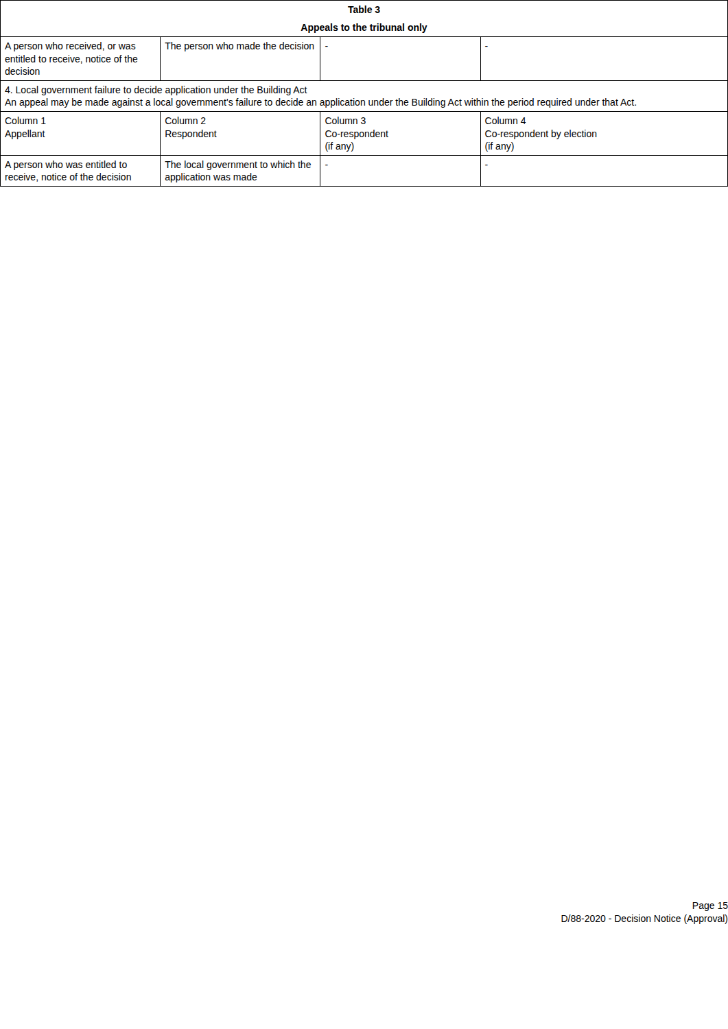| Table 3 |
| Appeals to the tribunal only |
| A person who received, or was entitled to receive, notice of the decision | The person who made the decision | - | - |
| 4. Local government failure to decide application under the Building Act An appeal may be made against a local government's failure to decide an application under the Building Act within the period required under that Act. |
| Column 1 Appellant | Column 2 Respondent | Column 3 Co-respondent (if any) | Column 4 Co-respondent by election (if any) |
| A person who was entitled to receive, notice of the decision | The local government to which the application was made | - | - |
Page 15
D/88-2020 - Decision Notice (Approval)